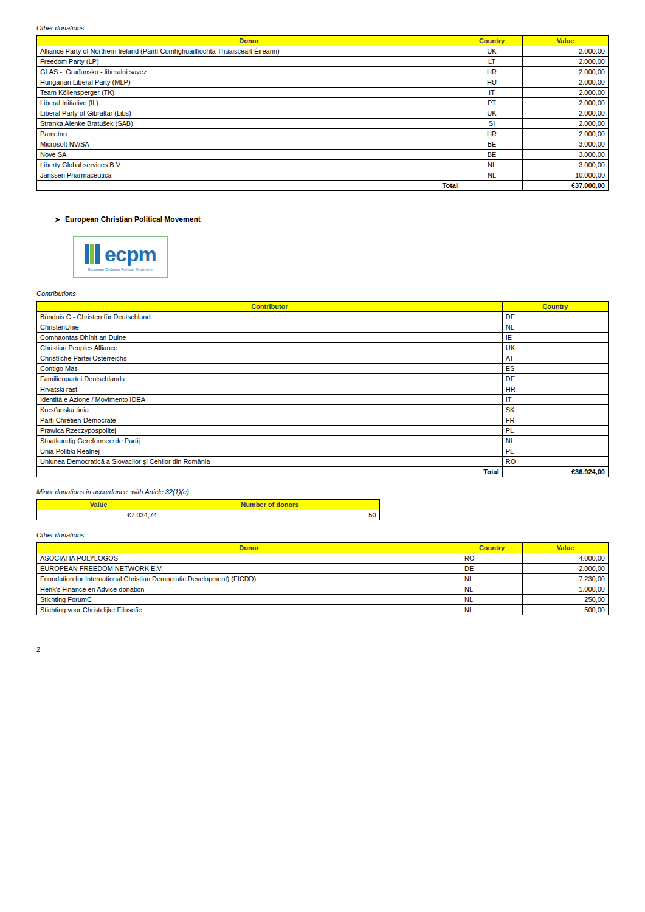Other donations
| Donor | Country | Value |
| --- | --- | --- |
| Alliance Party of Northern Ireland (Páirtí Comhghuaillíochta Thuaisceart Éireann) | UK | 2.000,00 |
| Freedom Party (LP) | LT | 2.000,00 |
| GLAS - Građansko - liberalni savez | HR | 2.000,00 |
| Hungarian Liberal Party (MLP) | HU | 2.000,00 |
| Team Köllensperger (TK) | IT | 2.000,00 |
| Liberal Initiative (IL) | PT | 2.000,00 |
| Liberal Party of Gibraltar (Libs) | UK | 2.000,00 |
| Stranka Alenke Bratušek (SAB) | SI | 2.000,00 |
| Pametno | HR | 2.000,00 |
| Microsoft NV/SA | BE | 3.000,00 |
| Nove SA | BE | 3.000,00 |
| Liberty Global services B.V | NL | 3.000,00 |
| Janssen Pharmaceutica | NL | 10.000,00 |
| Total | | €37.000,00 |
European Christian Political Movement
ecpm
European Christian Political Movement
Contributions
| Contributor | Country |
| --- | --- |
| Bündnis C - Christen für Deutschland | DE |
| ChristenUnie | NL |
| Comhaontas Dhínit an Duine | IE |
| Christian Peoples Alliance | UK |
| Christliche Partei Osterreichs | AT |
| Contigo Mas | ES |
| Familienpartei Deutschlands | DE |
| Hrvatski rast | HR |
| Identità e Azione / Movimento IDEA | IT |
| Kresťanska únia | SK |
| Parti Chrétien-Démocrate | FR |
| Prawica Rzeczypospolitej | PL |
| Staatkundig Gereformeerde Partij | NL |
| Unia Politiki Realnej | PL |
| Uniunea Democratică a Slovacilor şi Cehilor din România | RO |
| Total | €36.924,00 |
Minor donations in accordance with Article 32(1)(e)
| Value | Number of donors |
| --- | --- |
| €7.034,74 | 50 |
Other donations
| Donor | Country | Value |
| --- | --- | --- |
| ASOCIATIA POLYLOGOS | RO | 4.000,00 |
| EUROPEAN FREEDOM NETWORK E.V. | DE | 2.000,00 |
| Foundation for International Christian Democratic Development) (FICDD) | NL | 7.230,00 |
| Henk's Finance en Advice donation | NL | 1.000,00 |
| Stichting ForumC | NL | 250,00 |
| Stichting voor Christelijke Filosofie | NL | 500,00 |
2